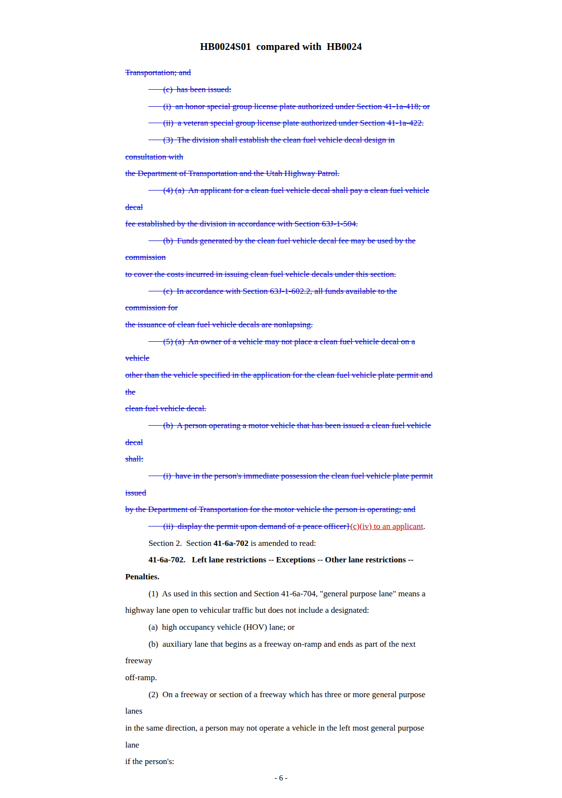HB0024S01 compared with HB0024
Transportation; and
(c) has been issued:
(i) an honor special group license plate authorized under Section 41-1a-418; or
(ii) a veteran special group license plate authorized under Section 41-1a-422.
(3) The division shall establish the clean fuel vehicle decal design in consultation with
the Department of Transportation and the Utah Highway Patrol.
(4) (a) An applicant for a clean fuel vehicle decal shall pay a clean fuel vehicle decal
fee established by the division in accordance with Section 63J-1-504.
(b) Funds generated by the clean fuel vehicle decal fee may be used by the commission
to cover the costs incurred in issuing clean fuel vehicle decals under this section.
(c) In accordance with Section 63J-1-602.2, all funds available to the commission for
the issuance of clean fuel vehicle decals are nonlapsing.
(5) (a) An owner of a vehicle may not place a clean fuel vehicle decal on a vehicle
other than the vehicle specified in the application for the clean fuel vehicle plate permit and the
clean fuel vehicle decal.
(b) A person operating a motor vehicle that has been issued a clean fuel vehicle decal
shall:
(i) have in the person's immediate possession the clean fuel vehicle plate permit issued
by the Department of Transportation for the motor vehicle the person is operating; and
(ii) display the permit upon demand of a peace officer}(c)(iv) to an applicant.
Section 2. Section 41-6a-702 is amended to read:
41-6a-702. Left lane restrictions -- Exceptions -- Other lane restrictions --
Penalties.
(1) As used in this section and Section 41-6a-704, "general purpose lane" means a
highway lane open to vehicular traffic but does not include a designated:
(a) high occupancy vehicle (HOV) lane; or
(b) auxiliary lane that begins as a freeway on-ramp and ends as part of the next freeway
off-ramp.
(2) On a freeway or section of a freeway which has three or more general purpose lanes
in the same direction, a person may not operate a vehicle in the left most general purpose lane
if the person's:
- 6 -